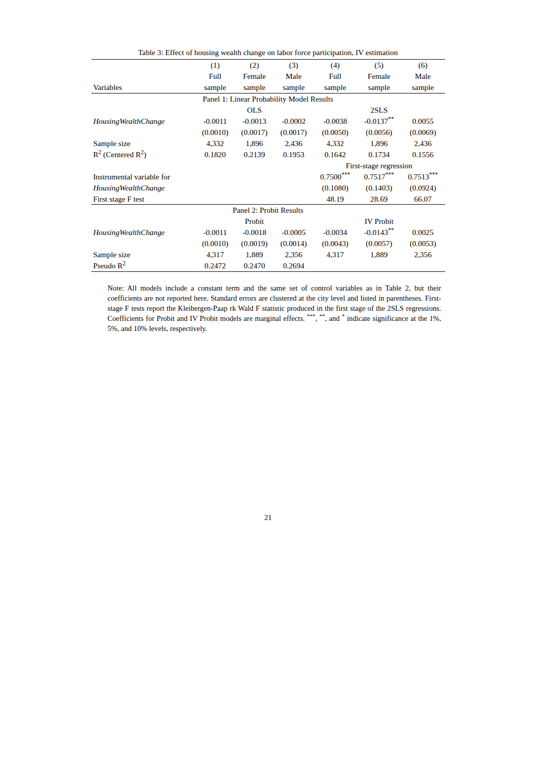Table 3: Effect of housing wealth change on labor force participation, IV estimation
| | (1) | (2) | (3) | (4) | (5) | (6) |
| | Full | Female | Male | Full | Female | Male |
| Variables | sample | sample | sample | sample | sample | sample |
| Panel 1: Linear Probability Model Results |
| | OLS | 2SLS |
| HousingWealthChange | -0.0011 | -0.0013 | -0.0002 | -0.0038 | -0.0137 ** | 0.0055 |
| | (0.0010) | (0.0017) | (0.0017) | (0.0050) | (0.0056) | (0.0069) |
| Sample size | 4,332 | 1,896 | 2,436 | 4,332 | 1,896 | 2,436 |
| R 2 (Centered R 2 ) | 0.1820 | 0.2139 | 0.1953 | 0.1642 | 0.1734 | 0.1556 |
| | | | | First-stage regression |
| Instrumental variable for | | | | 0.7500 *** | 0.7517 *** | 0.7513 *** |
| HousingWealthChange | | | | (0.1080) | (0.1403) | (0.0924) |
| First stage F test | | | | 48.19 | 28.69 | 66.07 |
| Panel 2: Probit Results |
| | Probit | IV Probit |
| HousingWealthChange | -0.0011 | -0.0018 | -0.0005 | -0.0034 | -0.0143 ** | 0.0025 |
| | (0.0010) | (0.0019) | (0.0014) | (0.0043) | (0.0057) | (0.0053) |
| Sample size | 4,317 | 1,889 | 2,356 | 4,317 | 1,889 | 2,356 |
| Pseudo R 2 | 0.2472 | 0.2470 | 0.2694 | | | |
Note: All models include a constant term and the same set of control variables as in Table 2, but their coefficients are not reported here. Standard errors are clustered at the city level and listed in parentheses. First-stage F tests report the Kleibergen-Paap rk Wald F statistic produced in the first stage of the 2SLS regressions. Coefficients for Probit and IV Probit models are marginal effects. ***, **, and * indicate significance at the 1%, 5%, and 10% levels, respectively.
21